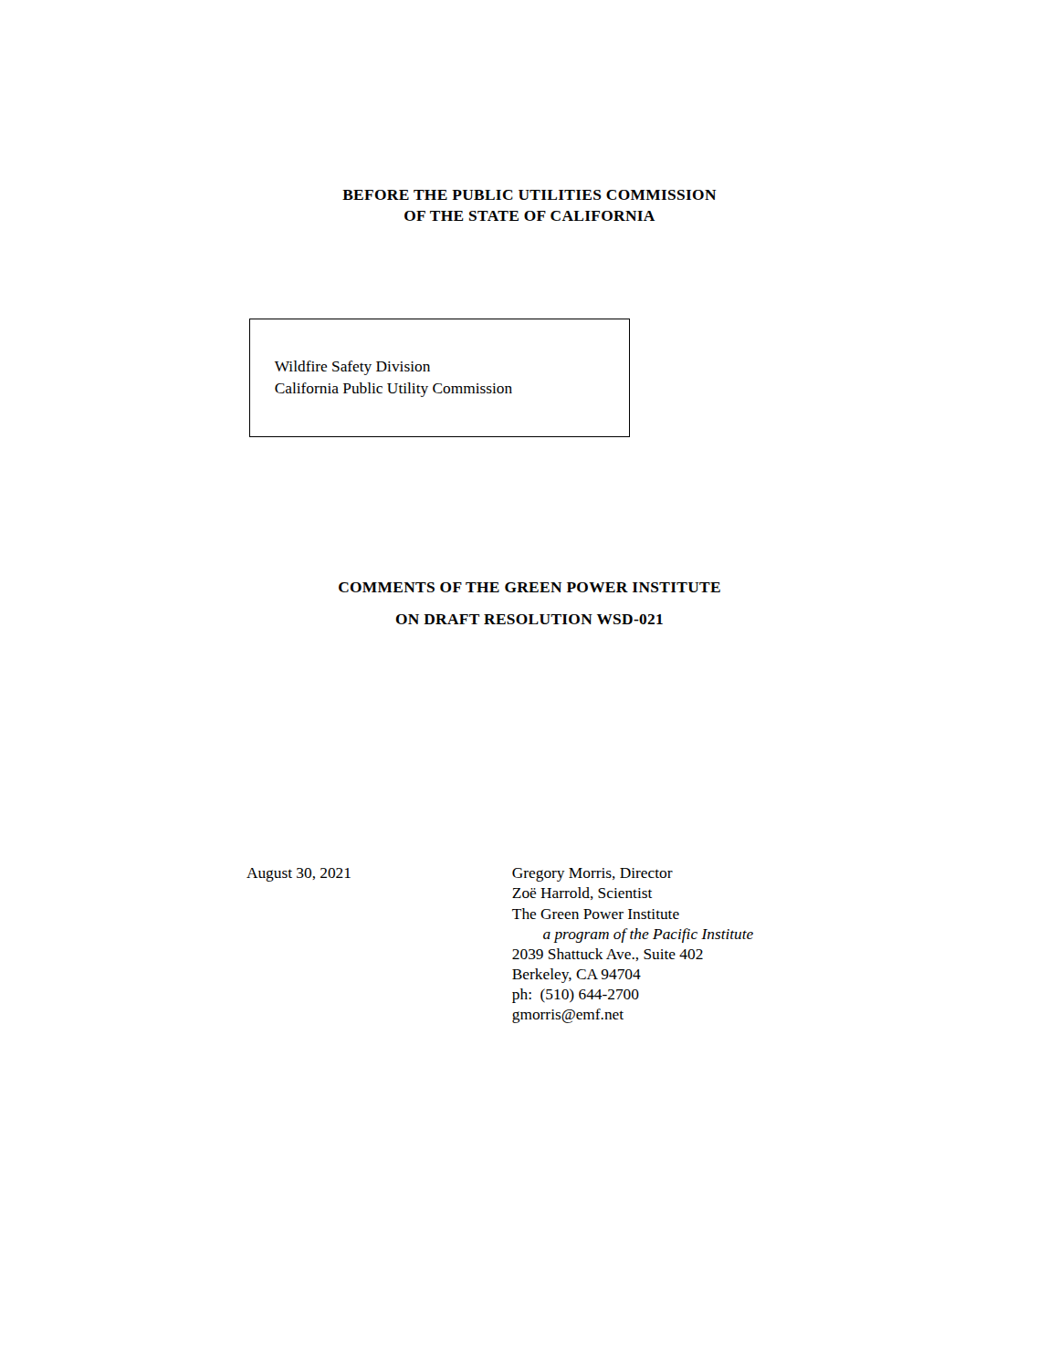BEFORE THE PUBLIC UTILITIES COMMISSION
OF THE STATE OF CALIFORNIA
Wildfire Safety Division
California Public Utility Commission
COMMENTS OF THE GREEN POWER INSTITUTE
ON DRAFT RESOLUTION WSD-021
August 30, 2021
Gregory Morris, Director
Zoë Harrold, Scientist
The Green Power Institute
a program of the Pacific Institute
2039 Shattuck Ave., Suite 402
Berkeley, CA 94704
ph: (510) 644-2700
gmorris@emf.net